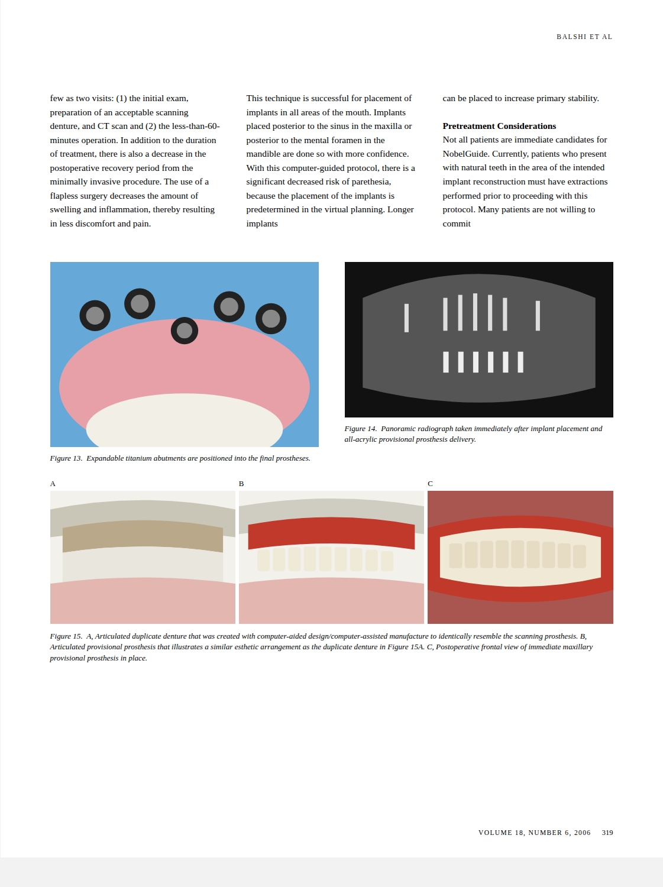Balshi et al
few as two visits: (1) the initial exam, preparation of an acceptable scanning denture, and CT scan and (2) the less-than-60-minutes operation. In addition to the duration of treatment, there is also a decrease in the postoperative recovery period from the minimally invasive procedure. The use of a flapless surgery decreases the amount of swelling and inflammation, thereby resulting in less discomfort and pain.
This technique is successful for placement of implants in all areas of the mouth. Implants placed posterior to the sinus in the maxilla or posterior to the mental foramen in the mandible are done so with more confidence. With this computer-guided protocol, there is a significant decreased risk of parethesia, because the placement of the implants is predetermined in the virtual planning. Longer implants
can be placed to increase primary stability.
Pretreatment Considerations
Not all patients are immediate candidates for NobelGuide. Currently, patients who present with natural teeth in the area of the intended implant reconstruction must have extractions performed prior to proceeding with this protocol. Many patients are not willing to commit
Figure 13. Expandable titanium abutments are positioned into the final prostheses.
Figure 14. Panoramic radiograph taken immediately after implant placement and all-acrylic provisional prosthesis delivery.
A
B
C
Figure 15. A, Articulated duplicate denture that was created with computer-aided design/computer-assisted manufacture to identically resemble the scanning prosthesis. B, Articulated provisional prosthesis that illustrates a similar esthetic arrangement as the duplicate denture in Figure 15A. C, Postoperative frontal view of immediate maxillary provisional prosthesis in place.
Volume 18, Number 6, 2006 319